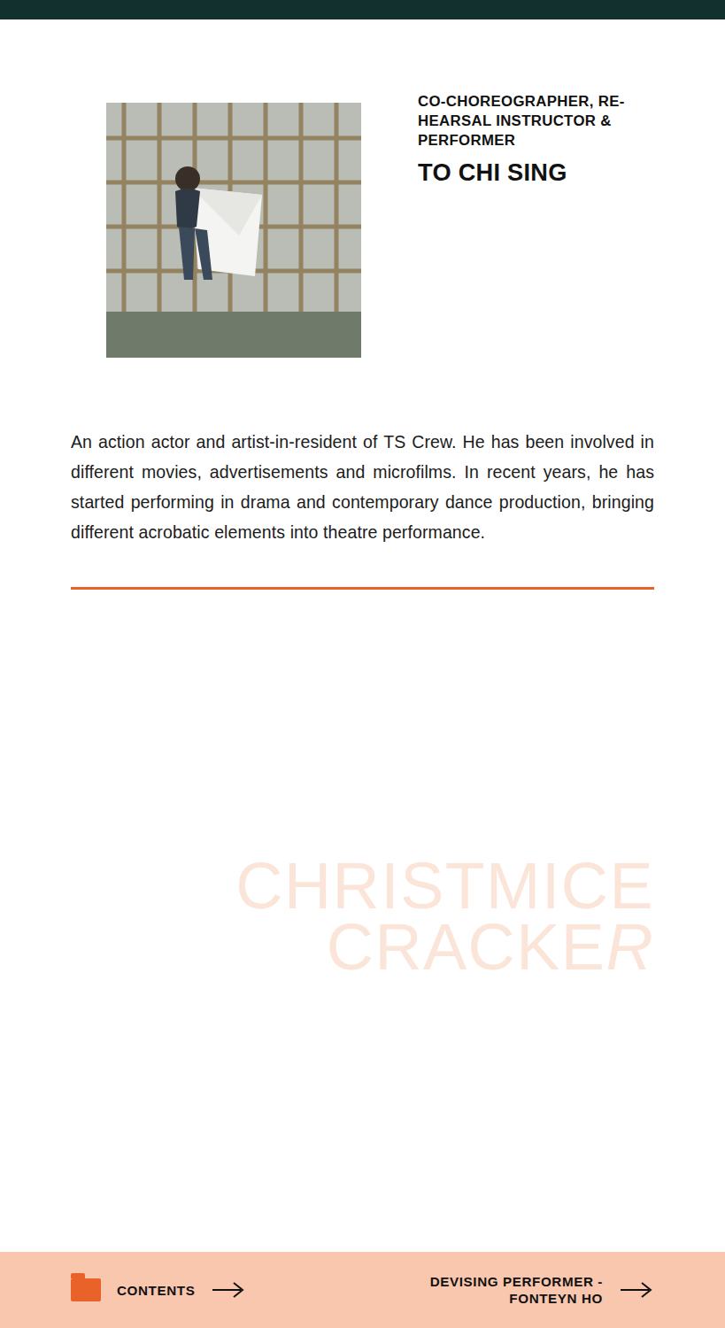Co-Choreographer, Re­hearsal Instructor & Performer
To Chi Sing
An action actor and artist-in-resident of TS Crew. He has been involved in different movies, advertisements and microfilms. In recent years, he has started performing in drama and contemporary dance production, bringing different acrobatic elements into theatre performance.
CHRISTMICE CRACKER
Contents Devising Performer -
Fonteyn Ho